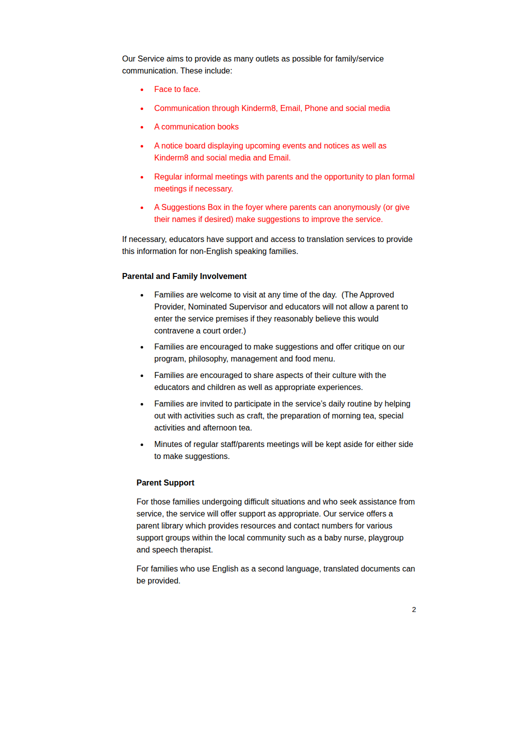Our Service aims to provide as many outlets as possible for family/service communication. These include:
Face to face.
Communication through Kinderm8, Email, Phone and social media
A communication books
A notice board displaying upcoming events and notices as well as Kinderm8 and social media and Email.
Regular informal meetings with parents and the opportunity to plan formal meetings if necessary.
A Suggestions Box in the foyer where parents can anonymously (or give their names if desired) make suggestions to improve the service.
If necessary, educators have support and access to translation services to provide this information for non-English speaking families.
Parental and Family Involvement
Families are welcome to visit at any time of the day. (The Approved Provider, Nominated Supervisor and educators will not allow a parent to enter the service premises if they reasonably believe this would contravene a court order.)
Families are encouraged to make suggestions and offer critique on our program, philosophy, management and food menu.
Families are encouraged to share aspects of their culture with the educators and children as well as appropriate experiences.
Families are invited to participate in the service’s daily routine by helping out with activities such as craft, the preparation of morning tea, special activities and afternoon tea.
Minutes of regular staff/parents meetings will be kept aside for either side to make suggestions.
Parent Support
For those families undergoing difficult situations and who seek assistance from service, the service will offer support as appropriate. Our service offers a parent library which provides resources and contact numbers for various support groups within the local community such as a baby nurse, playgroup and speech therapist.
For families who use English as a second language, translated documents can be provided.
2